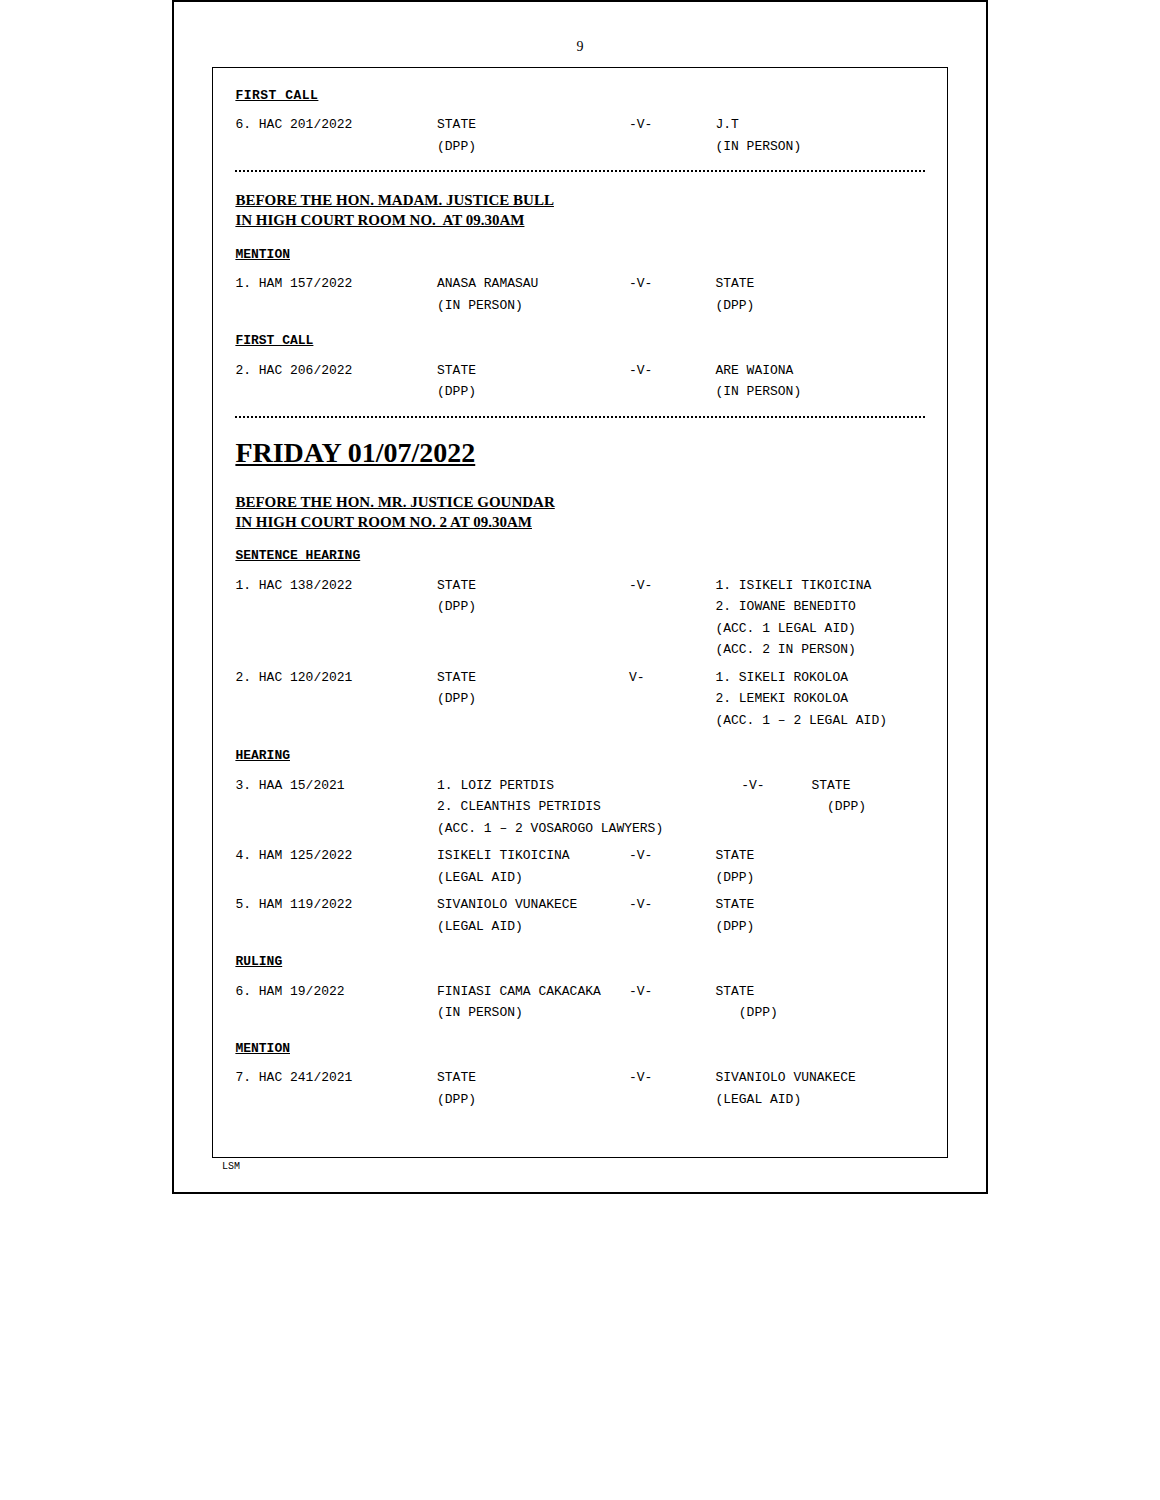9
FIRST CALL
| 6. HAC 201/2022 | STATE | -V- | J.T |
| | (DPP) | | (IN PERSON) |
BEFORE THE HON. MADAM. JUSTICE BULL
IN HIGH COURT ROOM NO. AT 09.30AM
MENTION
| 1. HAM 157/2022 | ANASA RAMASAU | -V- | STATE |
| | (IN PERSON) | | (DPP) |
FIRST CALL
| 2. HAC 206/2022 | STATE | -V- | ARE WAIONA |
| | (DPP) | | (IN PERSON) |
FRIDAY 01/07/2022
BEFORE THE HON. MR. JUSTICE GOUNDAR
IN HIGH COURT ROOM NO. 2 AT 09.30AM
SENTENCE HEARING
| 1. HAC 138/2022 | STATE | -V- | 1. ISIKELI TIKOICINA |
| | (DPP) | | 2. IOWANE BENEDITO |
| | | | (ACC. 1 LEGAL AID) |
| | | | (ACC. 2 IN PERSON) |
| 2. HAC 120/2021 | STATE | V- | 1. SIKELI ROKOLOA |
| | (DPP) | | 2. LEMEKI ROKOLOA |
| | | | (ACC. 1 – 2 LEGAL AID) |
HEARING
| 3. HAA 15/2021 | 1. LOIZ PERTDIS | -V- STATE |
| | 2. CLEANTHIS PETRIDIS | (DPP) |
| | (ACC. 1 – 2 VOSAROGO LAWYERS) |
| 4. HAM 125/2022 | ISIKELI TIKOICINA | -V- | STATE |
| | (LEGAL AID) | | (DPP) |
| 5. HAM 119/2022 | SIVANIOLO VUNAKECE | -V- | STATE |
| | (LEGAL AID) | | (DPP) |
RULING
| 6. HAM 19/2022 | FINIASI CAMA CAKACAKA | -V- | STATE |
| | (IN PERSON) | | (DPP) |
MENTION
| 7. HAC 241/2021 | STATE | -V- | SIVANIOLO VUNAKECE |
| | (DPP) | | (LEGAL AID) |
LSM